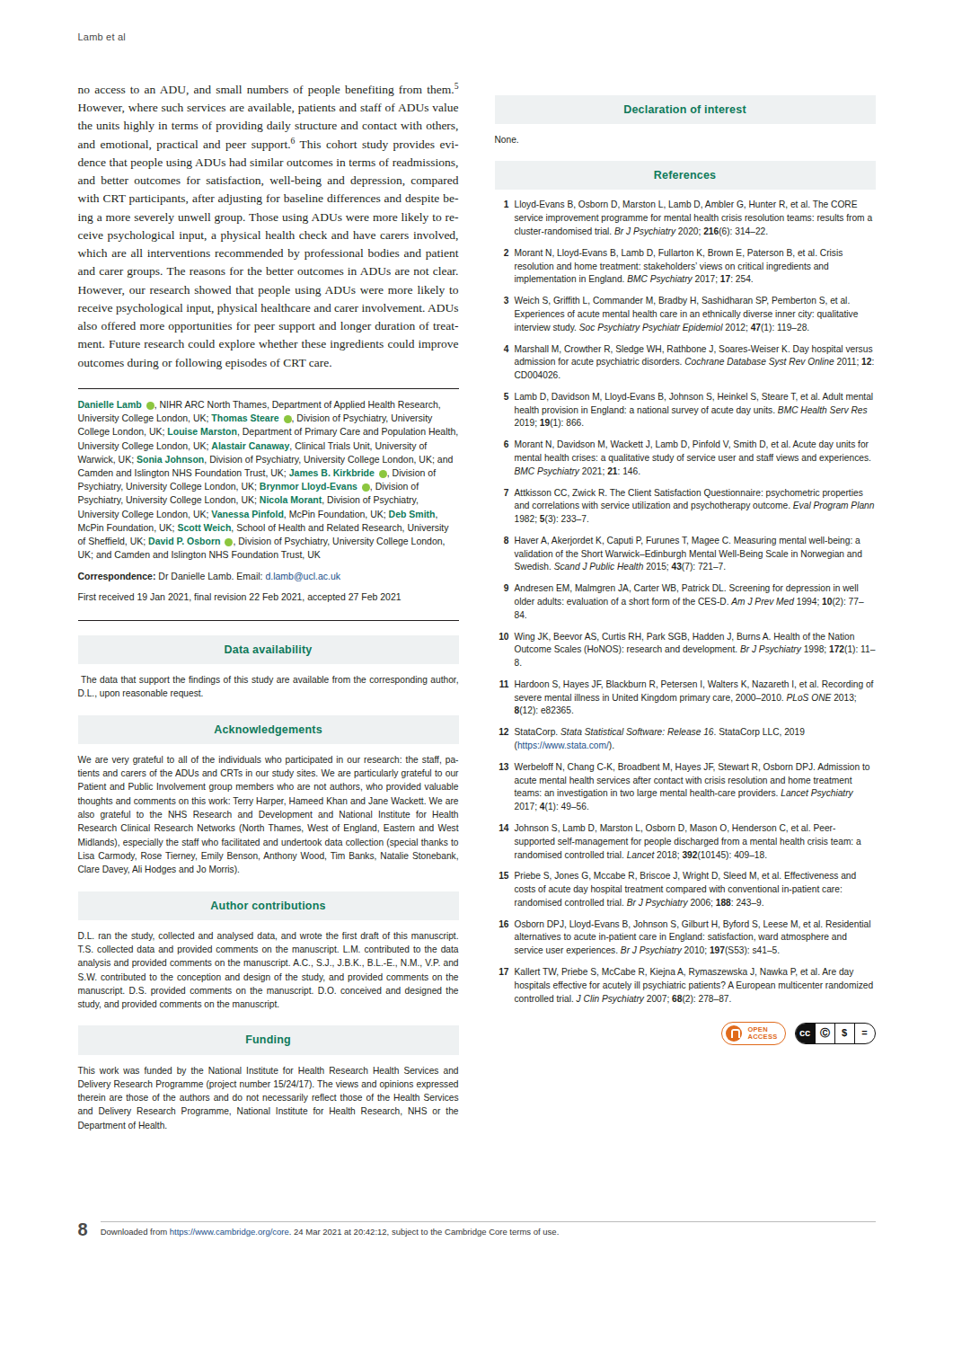Lamb et al
no access to an ADU, and small numbers of people benefiting from them.5 However, where such services are available, patients and staff of ADUs value the units highly in terms of providing daily structure and contact with others, and emotional, practical and peer support.6 This cohort study provides evidence that people using ADUs had similar outcomes in terms of readmissions, and better outcomes for satisfaction, well-being and depression, compared with CRT participants, after adjusting for baseline differences and despite being a more severely unwell group. Those using ADUs were more likely to receive psychological input, a physical health check and have carers involved, which are all interventions recommended by professional bodies and patient and carer groups. The reasons for the better outcomes in ADUs are not clear. However, our research showed that people using ADUs were more likely to receive psychological input, physical healthcare and carer involvement. ADUs also offered more opportunities for peer support and longer duration of treatment. Future research could explore whether these ingredients could improve outcomes during or following episodes of CRT care.
Danielle Lamb , NIHR ARC North Thames, Department of Applied Health Research, University College London, UK; Thomas Steare , Division of Psychiatry, University College London, UK; Louise Marston, Department of Primary Care and Population Health, University College London, UK; Alastair Canaway, Clinical Trials Unit, University of Warwick, UK; Sonia Johnson, Division of Psychiatry, University College London, UK; and Camden and Islington NHS Foundation Trust, UK; James B. Kirkbride , Division of Psychiatry, University College London, UK; Brynmor Lloyd-Evans , Division of Psychiatry, University College London, UK; Nicola Morant, Division of Psychiatry, University College London, UK; Vanessa Pinfold, McPin Foundation, UK; Deb Smith, McPin Foundation, UK; Scott Weich, School of Health and Related Research, University of Sheffield, UK; David P. Osborn , Division of Psychiatry, University College London, UK; and Camden and Islington NHS Foundation Trust, UK
Correspondence: Dr Danielle Lamb. Email: d.lamb@ucl.ac.uk
First received 19 Jan 2021, final revision 22 Feb 2021, accepted 27 Feb 2021
Data availability
The data that support the findings of this study are available from the corresponding author, D.L., upon reasonable request.
Acknowledgements
We are very grateful to all of the individuals who participated in our research: the staff, patients and carers of the ADUs and CRTs in our study sites. We are particularly grateful to our Patient and Public Involvement group members who are not authors, who provided valuable thoughts and comments on this work: Terry Harper, Hameed Khan and Jane Wackett. We are also grateful to the NHS Research and Development and National Institute for Health Research Clinical Research Networks (North Thames, West of England, Eastern and West Midlands), especially the staff who facilitated and undertook data collection (special thanks to Lisa Carmody, Rose Tierney, Emily Benson, Anthony Wood, Tim Banks, Natalie Stonebank, Clare Davey, Ali Hodges and Jo Morris).
Author contributions
D.L. ran the study, collected and analysed data, and wrote the first draft of this manuscript. T.S. collected data and provided comments on the manuscript. L.M. contributed to the data analysis and provided comments on the manuscript. A.C., S.J., J.B.K., B.L.-E., N.M., V.P. and S.W. contributed to the conception and design of the study, and provided comments on the manuscript. D.S. provided comments on the manuscript. D.O. conceived and designed the study, and provided comments on the manuscript.
Funding
This work was funded by the National Institute for Health Research Health Services and Delivery Research Programme (project number 15/24/17). The views and opinions expressed therein are those of the authors and do not necessarily reflect those of the Health Services and Delivery Research Programme, National Institute for Health Research, NHS or the Department of Health.
Declaration of interest
None.
References
Lloyd-Evans B, Osborn D, Marston L, Lamb D, Ambler G, Hunter R, et al. The CORE service improvement programme for mental health crisis resolution teams: results from a cluster-randomised trial. Br J Psychiatry 2020; 216(6): 314–22.
Morant N, Lloyd-Evans B, Lamb D, Fullarton K, Brown E, Paterson B, et al. Crisis resolution and home treatment: stakeholders’ views on critical ingredients and implementation in England. BMC Psychiatry 2017; 17: 254.
Weich S, Griffith L, Commander M, Bradby H, Sashidharan SP, Pemberton S, et al. Experiences of acute mental health care in an ethnically diverse inner city: qualitative interview study. Soc Psychiatry Psychiatr Epidemiol 2012; 47(1): 119–28.
Marshall M, Crowther R, Sledge WH, Rathbone J, Soares-Weiser K. Day hospital versus admission for acute psychiatric disorders. Cochrane Database Syst Rev Online 2011; 12: CD004026.
Lamb D, Davidson M, Lloyd-Evans B, Johnson S, Heinkel S, Steare T, et al. Adult mental health provision in England: a national survey of acute day units. BMC Health Serv Res 2019; 19(1): 866.
Morant N, Davidson M, Wackett J, Lamb D, Pinfold V, Smith D, et al. Acute day units for mental health crises: a qualitative study of service user and staff views and experiences. BMC Psychiatry 2021; 21: 146.
Attkisson CC, Zwick R. The Client Satisfaction Questionnaire: psychometric properties and correlations with service utilization and psychotherapy outcome. Eval Program Plann 1982; 5(3): 233–7.
Haver A, Akerjordet K, Caputi P, Furunes T, Magee C. Measuring mental well-being: a validation of the Short Warwick–Edinburgh Mental Well-Being Scale in Norwegian and Swedish. Scand J Public Health 2015; 43(7): 721–7.
Andresen EM, Malmgren JA, Carter WB, Patrick DL. Screening for depression in well older adults: evaluation of a short form of the CES-D. Am J Prev Med 1994; 10(2): 77–84.
Wing JK, Beevor AS, Curtis RH, Park SGB, Hadden J, Burns A. Health of the Nation Outcome Scales (HoNOS): research and development. Br J Psychiatry 1998; 172(1): 11–8.
Hardoon S, Hayes JF, Blackburn R, Petersen I, Walters K, Nazareth I, et al. Recording of severe mental illness in United Kingdom primary care, 2000–2010. PLoS ONE 2013; 8(12): e82365.
StataCorp. Stata Statistical Software: Release 16. StataCorp LLC, 2019 (https://www.stata.com/).
Werbeloff N, Chang C-K, Broadbent M, Hayes JF, Stewart R, Osborn DPJ. Admission to acute mental health services after contact with crisis resolution and home treatment teams: an investigation in two large mental health-care providers. Lancet Psychiatry 2017; 4(1): 49–56.
Johnson S, Lamb D, Marston L, Osborn D, Mason O, Henderson C, et al. Peer-supported self-management for people discharged from a mental health crisis team: a randomised controlled trial. Lancet 2018; 392(10145): 409–18.
Priebe S, Jones G, Mccabe R, Briscoe J, Wright D, Sleed M, et al. Effectiveness and costs of acute day hospital treatment compared with conventional in-patient care: randomised controlled trial. Br J Psychiatry 2006; 188: 243–9.
Osborn DPJ, Lloyd-Evans B, Johnson S, Gilburt H, Byford S, Leese M, et al. Residential alternatives to acute in-patient care in England: satisfaction, ward atmosphere and service user experiences. Br J Psychiatry 2010; 197(S53): s41–5.
Kallert TW, Priebe S, McCabe R, Kiejna A, Rymaszewska J, Nawka P, et al. Are day hospitals effective for acutely ill psychiatric patients? A European multicenter randomized controlled trial. J Clin Psychiatry 2007; 68(2): 278–87.
OPEN
ACCESS
cc
Ⓒ
$
=
8
Downloaded from https://www.cambridge.org/core. 24 Mar 2021 at 20:42:12, subject to the Cambridge Core terms of use.